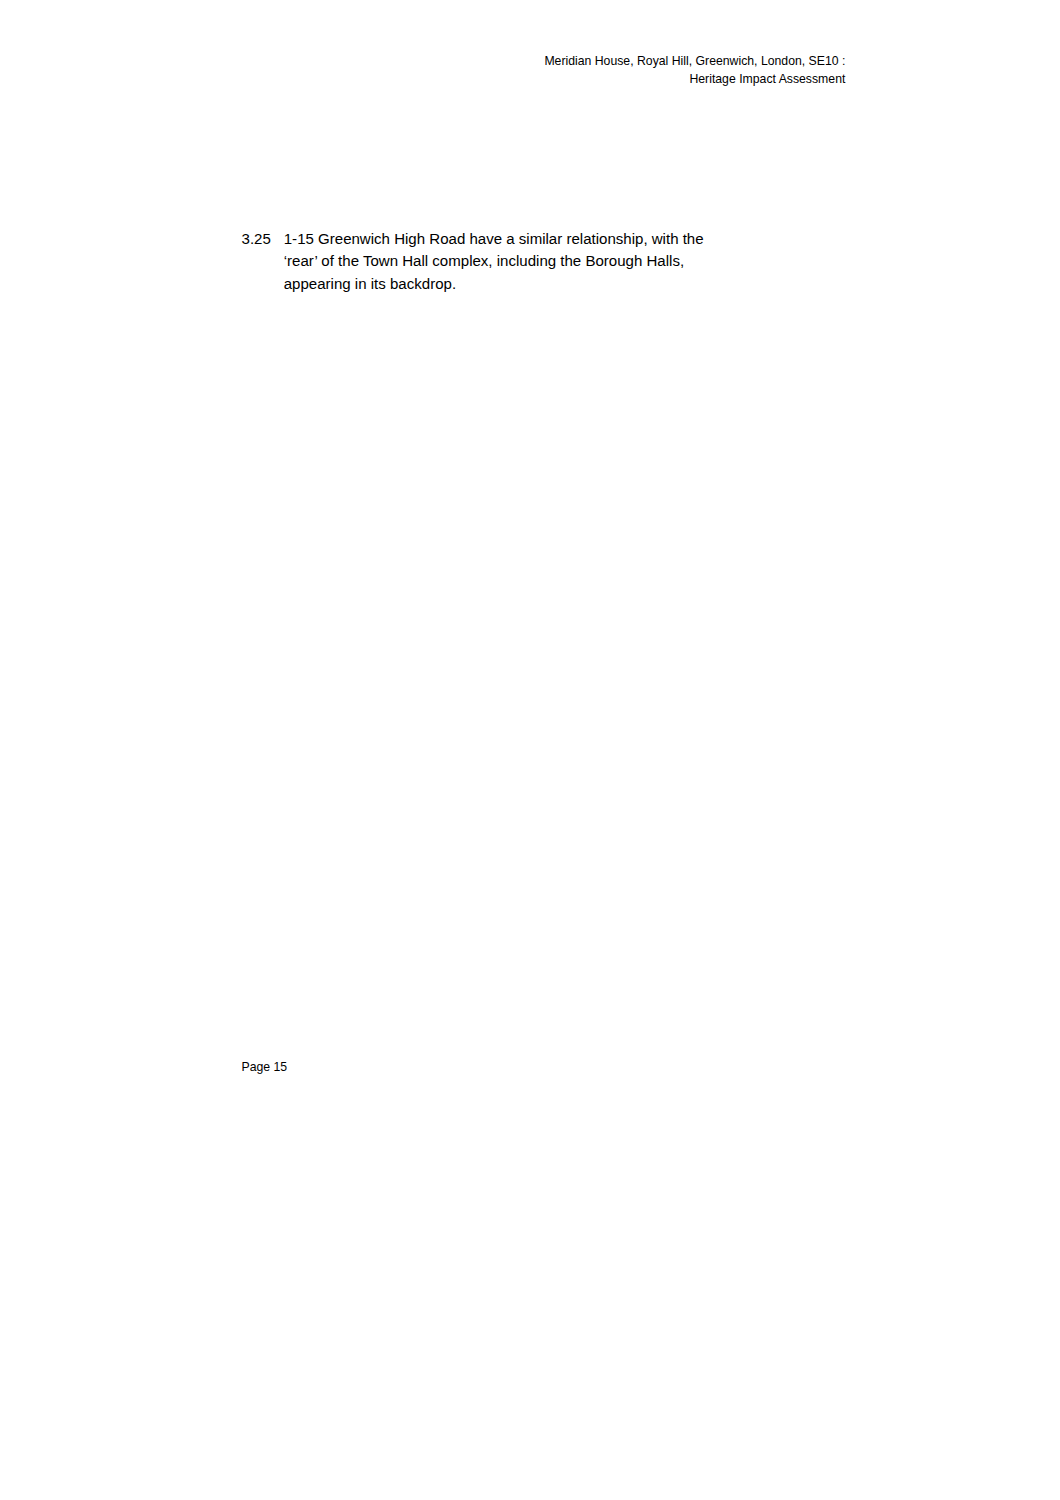Meridian House, Royal Hill, Greenwich, London, SE10 : Heritage Impact Assessment
3.25
1-15 Greenwich High Road have a similar relationship, with the ‘rear’ of the Town Hall complex, including the Borough Halls, appearing in its backdrop.
Page 15